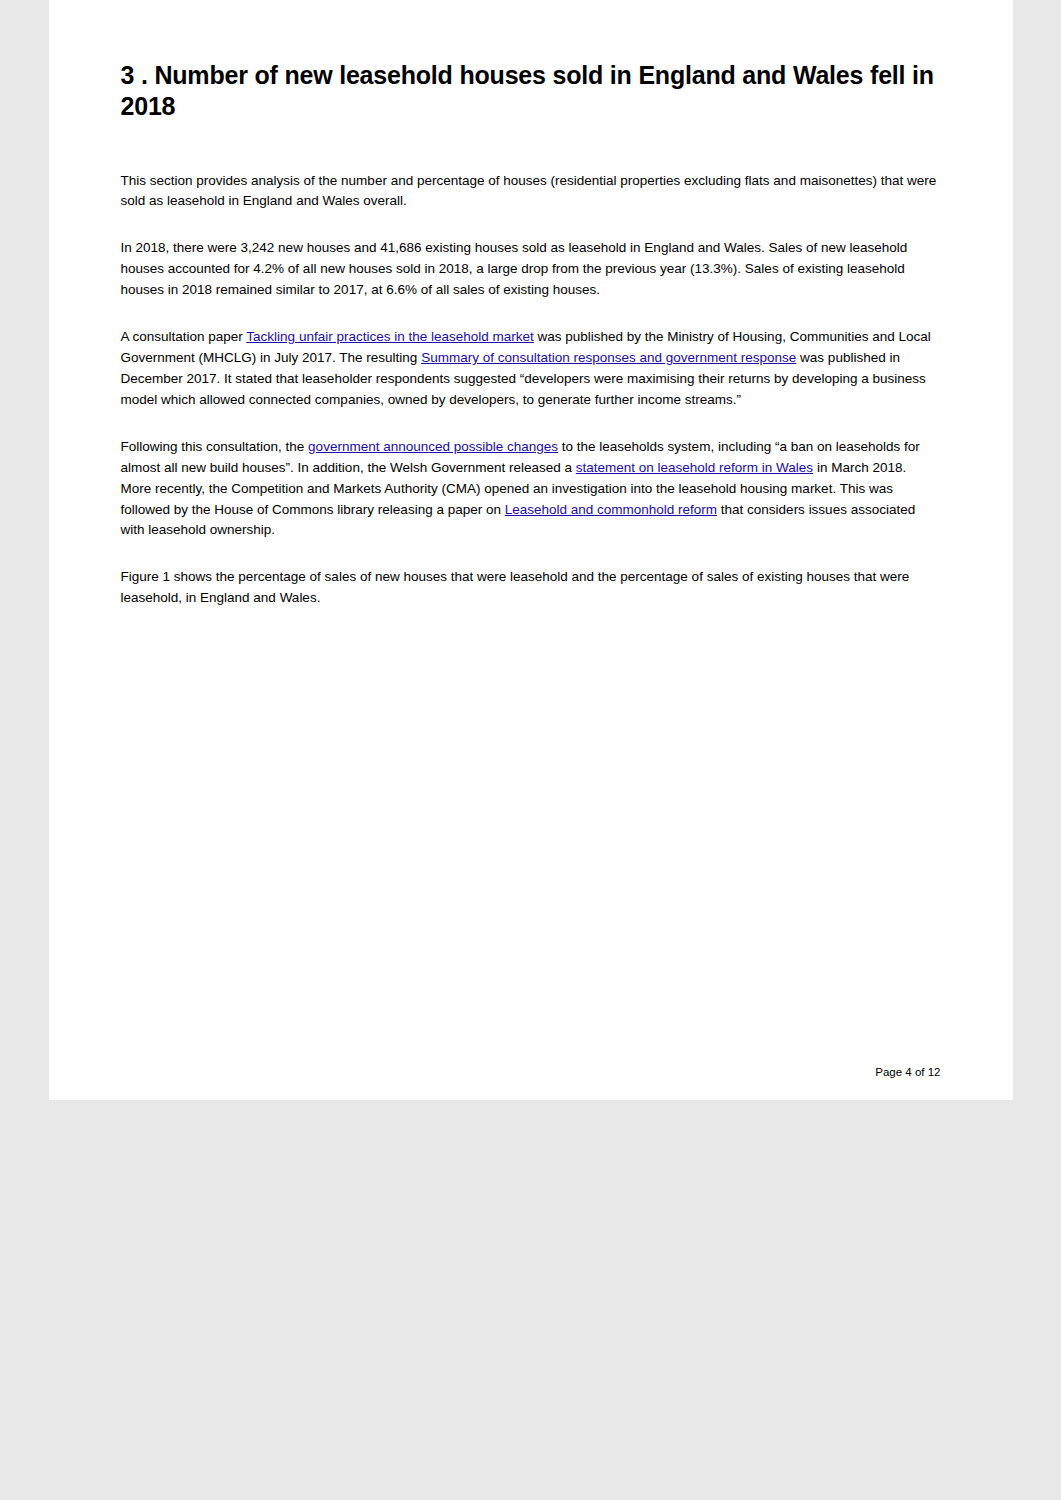3 . Number of new leasehold houses sold in England and Wales fell in 2018
This section provides analysis of the number and percentage of houses (residential properties excluding flats and maisonettes) that were sold as leasehold in England and Wales overall.
In 2018, there were 3,242 new houses and 41,686 existing houses sold as leasehold in England and Wales. Sales of new leasehold houses accounted for 4.2% of all new houses sold in 2018, a large drop from the previous year (13.3%). Sales of existing leasehold houses in 2018 remained similar to 2017, at 6.6% of all sales of existing houses.
A consultation paper Tackling unfair practices in the leasehold market was published by the Ministry of Housing, Communities and Local Government (MHCLG) in July 2017. The resulting Summary of consultation responses and government response was published in December 2017. It stated that leaseholder respondents suggested “developers were maximising their returns by developing a business model which allowed connected companies, owned by developers, to generate further income streams.”
Following this consultation, the government announced possible changes to the leaseholds system, including “a ban on leaseholds for almost all new build houses”. In addition, the Welsh Government released a statement on leasehold reform in Wales in March 2018. More recently, the Competition and Markets Authority (CMA) opened an investigation into the leasehold housing market. This was followed by the House of Commons library releasing a paper on Leasehold and commonhold reform that considers issues associated with leasehold ownership.
Figure 1 shows the percentage of sales of new houses that were leasehold and the percentage of sales of existing houses that were leasehold, in England and Wales.
Page 4 of 12